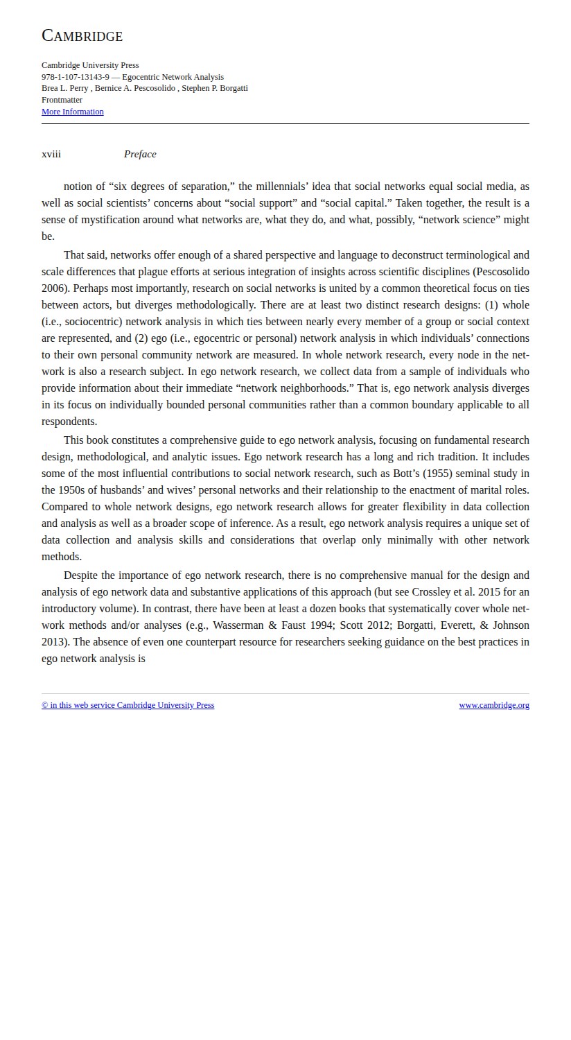Cambridge
Cambridge University Press
978-1-107-13143-9 — Egocentric Network Analysis
Brea L. Perry , Bernice A. Pescosolido , Stephen P. Borgatti
Frontmatter
More Information
xviii Preface
notion of “six degrees of separation,” the millennials’ idea that social networks equal social media, as well as social scientists’ concerns about “social support” and “social capital.” Taken together, the result is a sense of mystification around what networks are, what they do, and what, possibly, “network science” might be.
That said, networks offer enough of a shared perspective and language to deconstruct terminological and scale differences that plague efforts at serious integration of insights across scientific disciplines (Pescosolido 2006). Perhaps most importantly, research on social networks is united by a common theoretical focus on ties between actors, but diverges methodologically. There are at least two distinct research designs: (1) whole (i.e., sociocentric) network analysis in which ties between nearly every member of a group or social context are represented, and (2) ego (i.e., egocentric or personal) network analysis in which individuals’ connections to their own personal community network are measured. In whole network research, every node in the network is also a research subject. In ego network research, we collect data from a sample of individuals who provide information about their immediate “network neighborhoods.” That is, ego network analysis diverges in its focus on individually bounded personal communities rather than a common boundary applicable to all respondents.
This book constitutes a comprehensive guide to ego network analysis, focusing on fundamental research design, methodological, and analytic issues. Ego network research has a long and rich tradition. It includes some of the most influential contributions to social network research, such as Bott’s (1955) seminal study in the 1950s of husbands’ and wives’ personal networks and their relationship to the enactment of marital roles. Compared to whole network designs, ego network research allows for greater flexibility in data collection and analysis as well as a broader scope of inference. As a result, ego network analysis requires a unique set of data collection and analysis skills and considerations that overlap only minimally with other network methods.
Despite the importance of ego network research, there is no comprehensive manual for the design and analysis of ego network data and substantive applications of this approach (but see Crossley et al. 2015 for an introductory volume). In contrast, there have been at least a dozen books that systematically cover whole network methods and/or analyses (e.g., Wasserman & Faust 1994; Scott 2012; Borgatti, Everett, & Johnson 2013). The absence of even one counterpart resource for researchers seeking guidance on the best practices in ego network analysis is
© in this web service Cambridge University Press www.cambridge.org